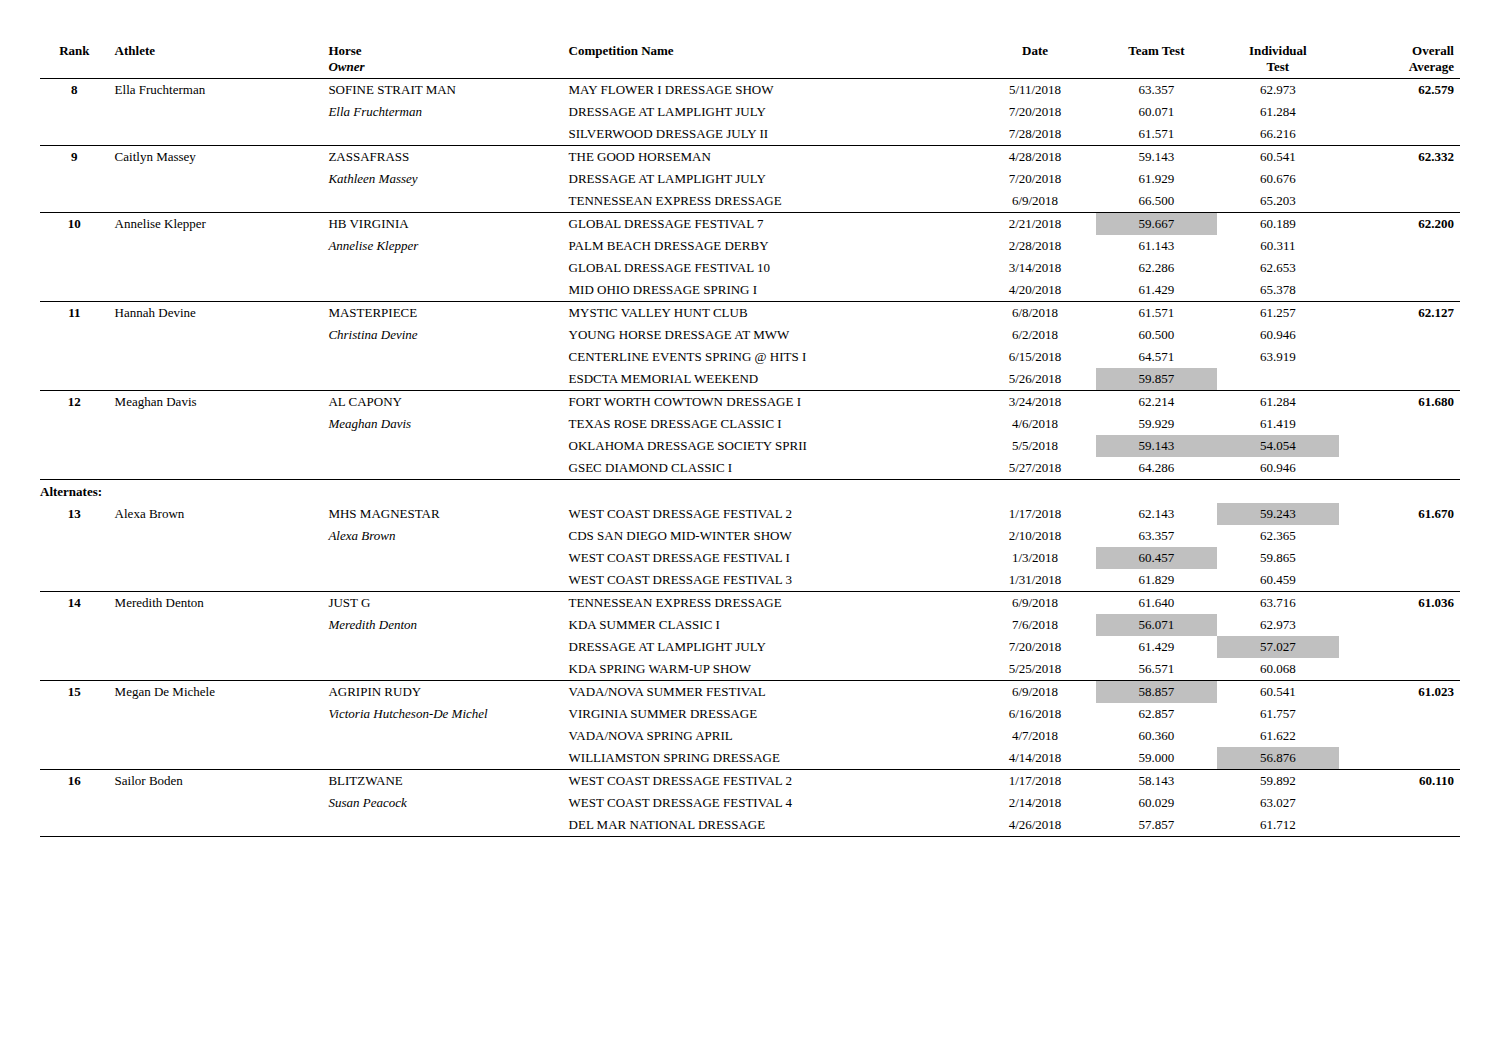| Rank | Athlete | Horse Owner | Competition Name | Date | Team Test | Individual Test | Overall Average |
| --- | --- | --- | --- | --- | --- | --- | --- |
| 8 | Ella Fruchterman | SOFINE STRAIT MAN | MAY FLOWER I DRESSAGE SHOW | 5/11/2018 | 63.357 | 62.973 | 62.579 |
| | | Ella Fruchterman | DRESSAGE AT LAMPLIGHT JULY | 7/20/2018 | 60.071 | 61.284 | |
| | | | SILVERWOOD DRESSAGE JULY II | 7/28/2018 | 61.571 | 66.216 | |
| 9 | Caitlyn Massey | ZASSAFRASS | THE GOOD HORSEMAN | 4/28/2018 | 59.143 | 60.541 | 62.332 |
| | | Kathleen Massey | DRESSAGE AT LAMPLIGHT JULY | 7/20/2018 | 61.929 | 60.676 | |
| | | | TENNESSEAN EXPRESS DRESSAGE | 6/9/2018 | 66.500 | 65.203 | |
| 10 | Annelise Klepper | HB VIRGINIA | GLOBAL DRESSAGE FESTIVAL 7 | 2/21/2018 | 59.667 | 60.189 | 62.200 |
| | | Annelise Klepper | PALM BEACH DRESSAGE DERBY | 2/28/2018 | 61.143 | 60.311 | |
| | | | GLOBAL DRESSAGE FESTIVAL 10 | 3/14/2018 | 62.286 | 62.653 | |
| | | | MID OHIO DRESSAGE SPRING I | 4/20/2018 | 61.429 | 65.378 | |
| 11 | Hannah Devine | MASTERPIECE | MYSTIC VALLEY HUNT CLUB | 6/8/2018 | 61.571 | 61.257 | 62.127 |
| | | Christina Devine | YOUNG HORSE DRESSAGE AT MWW | 6/2/2018 | 60.500 | 60.946 | |
| | | | CENTERLINE EVENTS SPRING @ HITS I | 6/15/2018 | 64.571 | 63.919 | |
| | | | ESDCTA MEMORIAL WEEKEND | 5/26/2018 | 59.857 | | |
| 12 | Meaghan Davis | AL CAPONY | FORT WORTH COWTOWN DRESSAGE I | 3/24/2018 | 62.214 | 61.284 | 61.680 |
| | | Meaghan Davis | TEXAS ROSE DRESSAGE CLASSIC I | 4/6/2018 | 59.929 | 61.419 | |
| | | | OKLAHOMA DRESSAGE SOCIETY SPRII | 5/5/2018 | 59.143 | 54.054 | |
| | | | GSEC DIAMOND CLASSIC I | 5/27/2018 | 64.286 | 60.946 | |
| Alternates: |
| 13 | Alexa Brown | MHS MAGNESTAR | WEST COAST DRESSAGE FESTIVAL 2 | 1/17/2018 | 62.143 | 59.243 | 61.670 |
| | | Alexa Brown | CDS SAN DIEGO MID-WINTER SHOW | 2/10/2018 | 63.357 | 62.365 | |
| | | | WEST COAST DRESSAGE FESTIVAL I | 1/3/2018 | 60.457 | 59.865 | |
| | | | WEST COAST DRESSAGE FESTIVAL 3 | 1/31/2018 | 61.829 | 60.459 | |
| 14 | Meredith Denton | JUST G | TENNESSEAN EXPRESS DRESSAGE | 6/9/2018 | 61.640 | 63.716 | 61.036 |
| | | Meredith Denton | KDA SUMMER CLASSIC I | 7/6/2018 | 56.071 | 62.973 | |
| | | | DRESSAGE AT LAMPLIGHT JULY | 7/20/2018 | 61.429 | 57.027 | |
| | | | KDA SPRING WARM-UP SHOW | 5/25/2018 | 56.571 | 60.068 | |
| 15 | Megan De Michele | AGRIPIN RUDY | VADA/NOVA SUMMER FESTIVAL | 6/9/2018 | 58.857 | 60.541 | 61.023 |
| | | Victoria Hutcheson-De Michel | VIRGINIA SUMMER DRESSAGE | 6/16/2018 | 62.857 | 61.757 | |
| | | | VADA/NOVA SPRING APRIL | 4/7/2018 | 60.360 | 61.622 | |
| | | | WILLIAMSTON SPRING DRESSAGE | 4/14/2018 | 59.000 | 56.876 | |
| 16 | Sailor Boden | BLITZWANE | WEST COAST DRESSAGE FESTIVAL 2 | 1/17/2018 | 58.143 | 59.892 | 60.110 |
| | | Susan Peacock | WEST COAST DRESSAGE FESTIVAL 4 | 2/14/2018 | 60.029 | 63.027 | |
| | | | DEL MAR NATIONAL DRESSAGE | 4/26/2018 | 57.857 | 61.712 | |